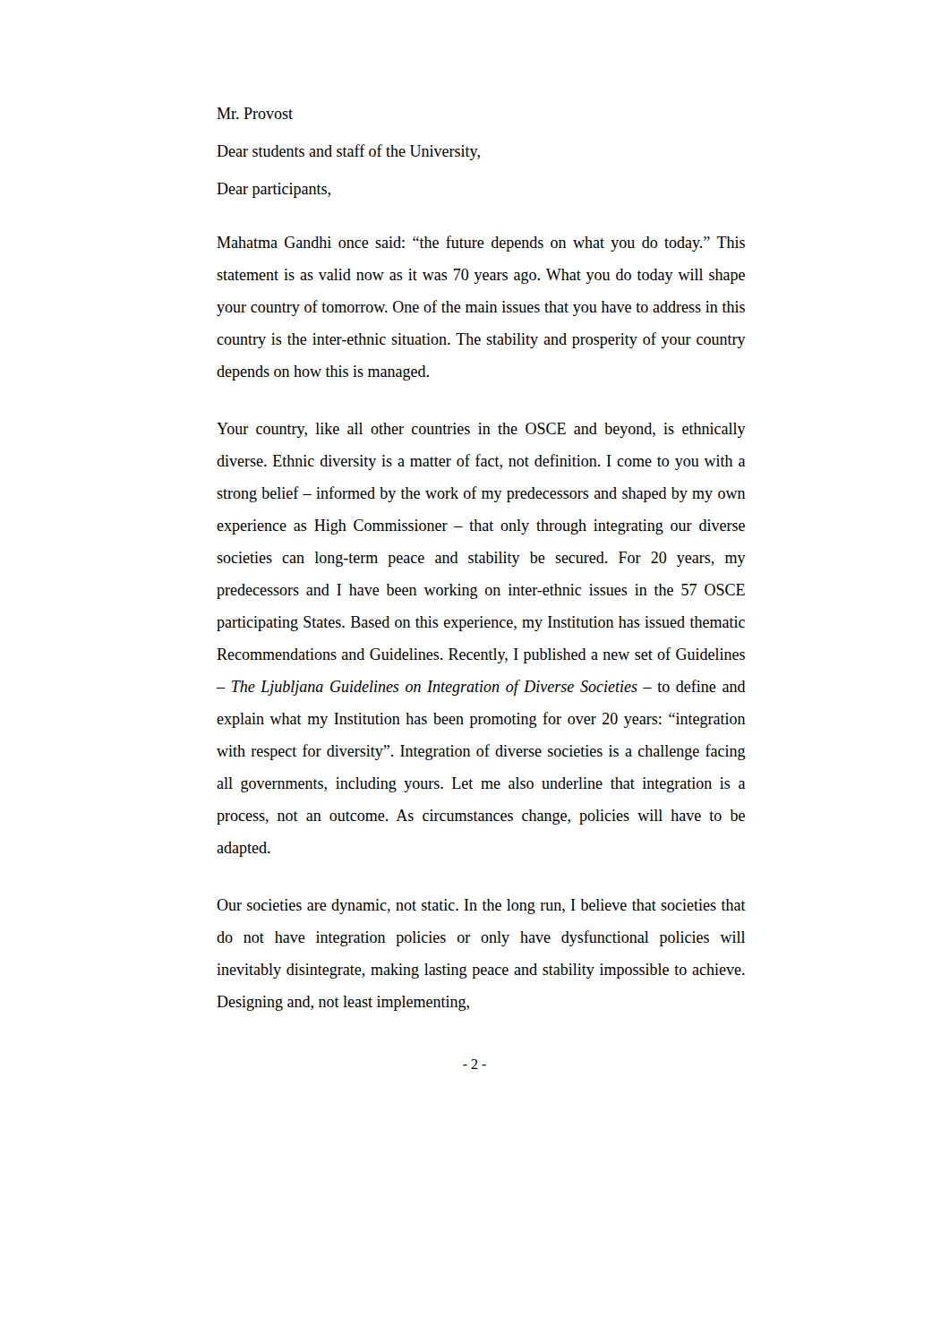Mr. Provost
Dear students and staff of the University,
Dear participants,
Mahatma Gandhi once said: “the future depends on what you do today.” This statement is as valid now as it was 70 years ago. What you do today will shape your country of tomorrow. One of the main issues that you have to address in this country is the inter-ethnic situation. The stability and prosperity of your country depends on how this is managed.
Your country, like all other countries in the OSCE and beyond, is ethnically diverse. Ethnic diversity is a matter of fact, not definition. I come to you with a strong belief – informed by the work of my predecessors and shaped by my own experience as High Commissioner – that only through integrating our diverse societies can long-term peace and stability be secured. For 20 years, my predecessors and I have been working on inter-ethnic issues in the 57 OSCE participating States. Based on this experience, my Institution has issued thematic Recommendations and Guidelines. Recently, I published a new set of Guidelines – The Ljubljana Guidelines on Integration of Diverse Societies – to define and explain what my Institution has been promoting for over 20 years: “integration with respect for diversity”. Integration of diverse societies is a challenge facing all governments, including yours. Let me also underline that integration is a process, not an outcome. As circumstances change, policies will have to be adapted.
Our societies are dynamic, not static. In the long run, I believe that societies that do not have integration policies or only have dysfunctional policies will inevitably disintegrate, making lasting peace and stability impossible to achieve. Designing and, not least implementing,
- 2 -